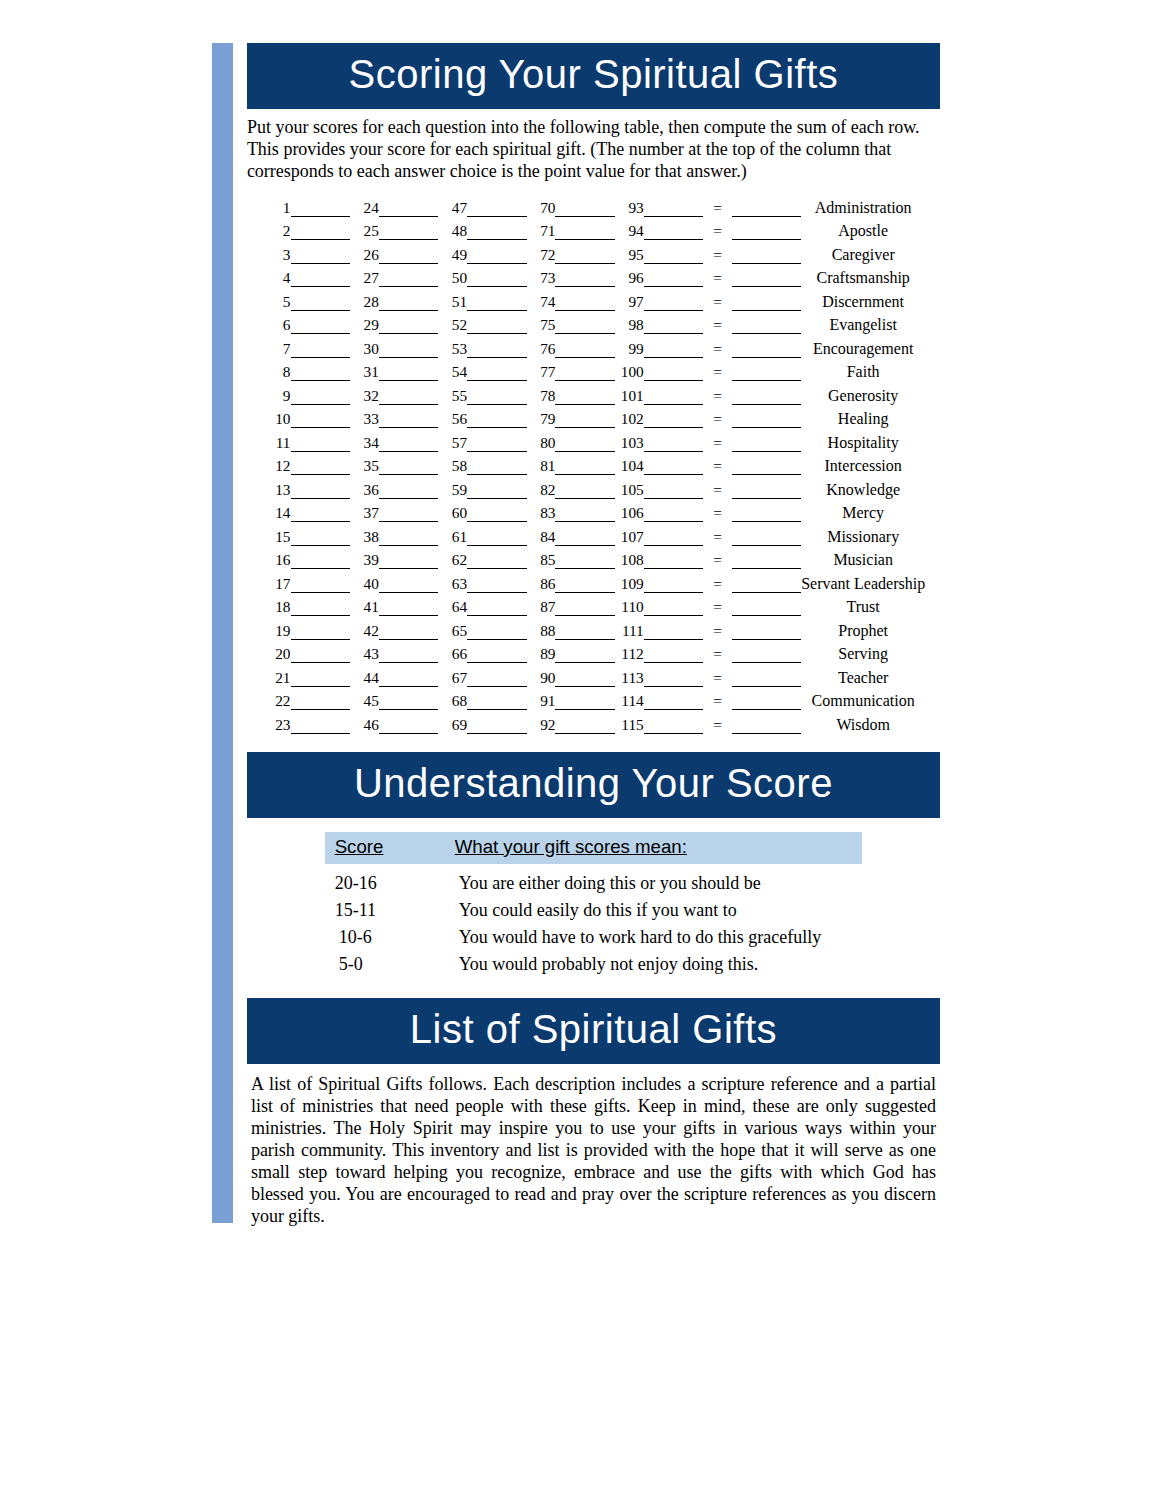Scoring Your Spiritual Gifts
Put your scores for each question into the following table, then compute the sum of each row. This provides your score for each spiritual gift. (The number at the top of the column that corresponds to each answer choice is the point value for that answer.)
| 1 | | 24 | | 47 | | 70 | | 93 | | = | | Administration |
| 2 | | 25 | | 48 | | 71 | | 94 | | = | | Apostle |
| 3 | | 26 | | 49 | | 72 | | 95 | | = | | Caregiver |
| 4 | | 27 | | 50 | | 73 | | 96 | | = | | Craftsmanship |
| 5 | | 28 | | 51 | | 74 | | 97 | | = | | Discernment |
| 6 | | 29 | | 52 | | 75 | | 98 | | = | | Evangelist |
| 7 | | 30 | | 53 | | 76 | | 99 | | = | | Encouragement |
| 8 | | 31 | | 54 | | 77 | | 100 | | = | | Faith |
| 9 | | 32 | | 55 | | 78 | | 101 | | = | | Generosity |
| 10 | | 33 | | 56 | | 79 | | 102 | | = | | Healing |
| 11 | | 34 | | 57 | | 80 | | 103 | | = | | Hospitality |
| 12 | | 35 | | 58 | | 81 | | 104 | | = | | Intercession |
| 13 | | 36 | | 59 | | 82 | | 105 | | = | | Knowledge |
| 14 | | 37 | | 60 | | 83 | | 106 | | = | | Mercy |
| 15 | | 38 | | 61 | | 84 | | 107 | | = | | Missionary |
| 16 | | 39 | | 62 | | 85 | | 108 | | = | | Musician |
| 17 | | 40 | | 63 | | 86 | | 109 | | = | | Servant Leadership |
| 18 | | 41 | | 64 | | 87 | | 110 | | = | | Trust |
| 19 | | 42 | | 65 | | 88 | | 111 | | = | | Prophet |
| 20 | | 43 | | 66 | | 89 | | 112 | | = | | Serving |
| 21 | | 44 | | 67 | | 90 | | 113 | | = | | Teacher |
| 22 | | 45 | | 68 | | 91 | | 114 | | = | | Communication |
| 23 | | 46 | | 69 | | 92 | | 115 | | = | | Wisdom |
Understanding Your Score
Score What your gift scores mean:
| 20-16 | You are either doing this or you should be |
| 15-11 | You could easily do this if you want to |
| 10-6 | You would have to work hard to do this gracefully |
| 5-0 | You would probably not enjoy doing this. |
List of Spiritual Gifts
A list of Spiritual Gifts follows. Each description includes a scripture reference and a partial list of ministries that need people with these gifts. Keep in mind, these are only suggested ministries. The Holy Spirit may inspire you to use your gifts in various ways within your parish community. This inventory and list is provided with the hope that it will serve as one small step toward helping you recognize, embrace and use the gifts with which God has blessed you. You are encouraged to read and pray over the scripture references as you discern your gifts.